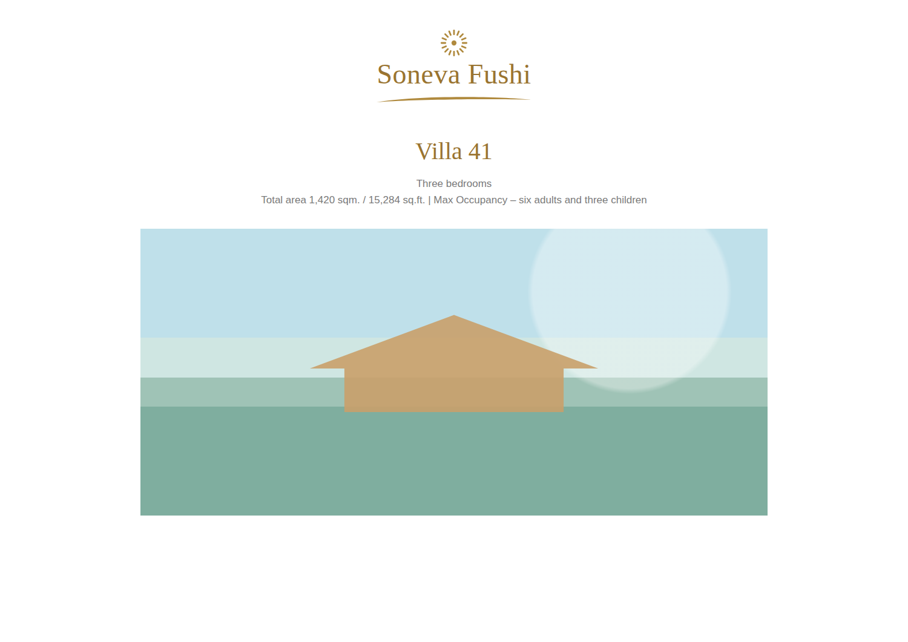Soneva Fushi
Villa 41
Three bedrooms Total area 1,420 sqm. / 15,284 sq.ft. | Max Occupancy – six adults and three children